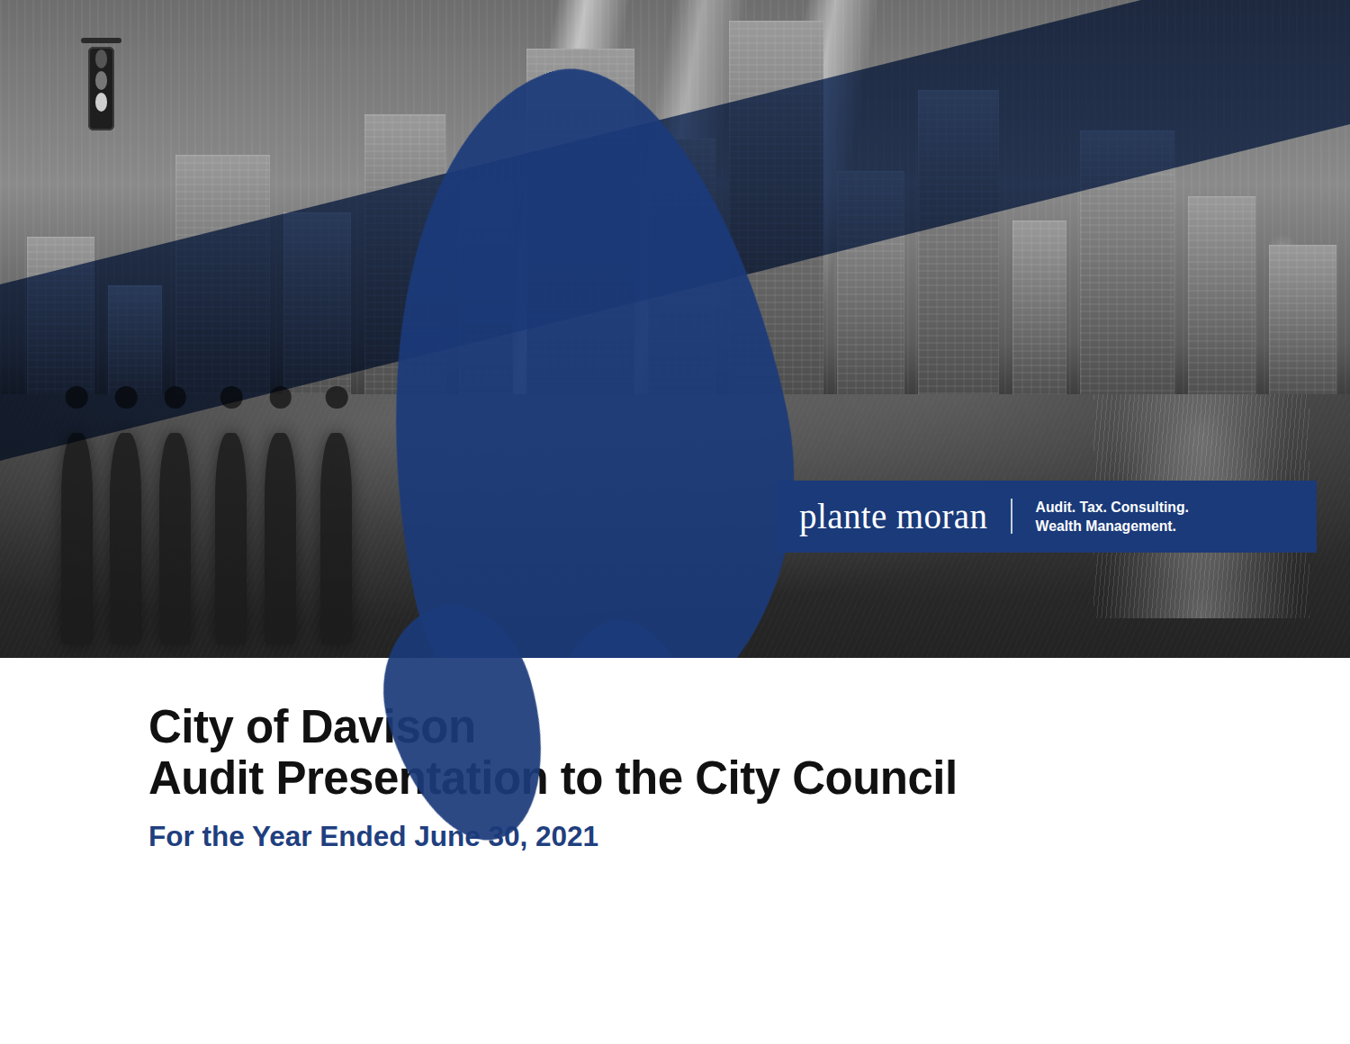plante moran Audit. Tax. Consulting.
Wealth Management.
City of Davison
Audit Presentation to the City Council
For the Year Ended June 30, 2021